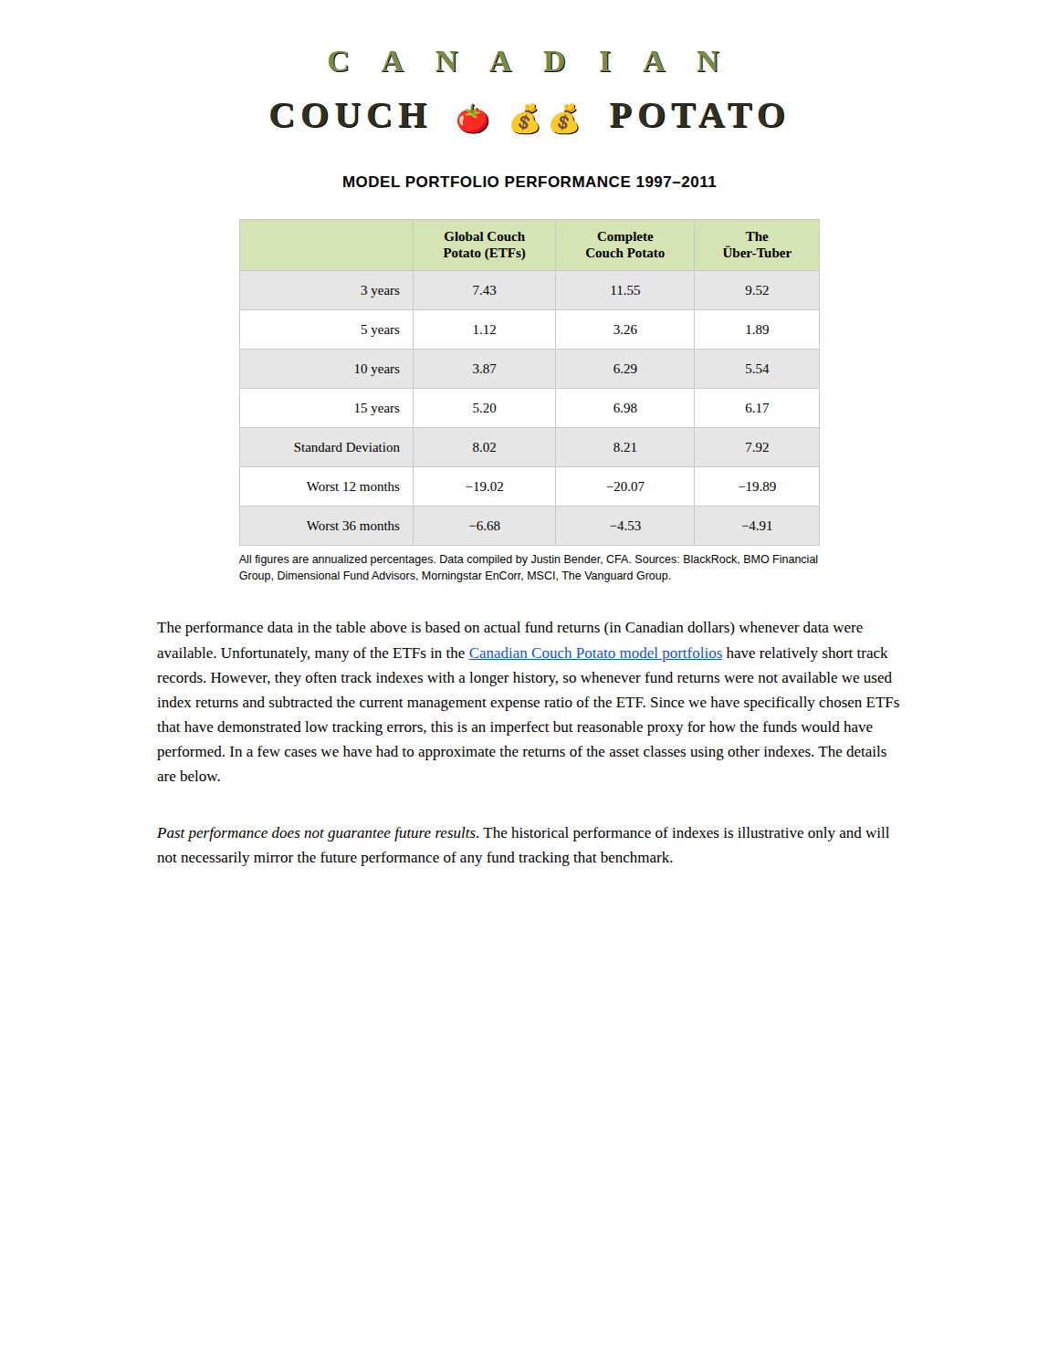C A N A D I A N
COUCH 🍅 💰💰 POTATO
MODEL PORTFOLIO PERFORMANCE 1997–2011
| | Global Couch Potato (ETFs) | Complete Couch Potato | The Über-Tuber |
| --- | --- | --- | --- |
| 3 years | 7.43 | 11.55 | 9.52 |
| 5 years | 1.12 | 3.26 | 1.89 |
| 10 years | 3.87 | 6.29 | 5.54 |
| 15 years | 5.20 | 6.98 | 6.17 |
| Standard Deviation | 8.02 | 8.21 | 7.92 |
| Worst 12 months | −19.02 | −20.07 | −19.89 |
| Worst 36 months | −6.68 | −4.53 | −4.91 |
All figures are annualized percentages. Data compiled by Justin Bender, CFA. Sources: BlackRock, BMO Financial Group, Dimensional Fund Advisors, Morningstar EnCorr, MSCI, The Vanguard Group.
The performance data in the table above is based on actual fund returns (in Canadian dollars) whenever data were available. Unfortunately, many of the ETFs in the Canadian Couch Potato model portfolios have relatively short track records. However, they often track indexes with a longer history, so whenever fund returns were not available we used index returns and subtracted the current management expense ratio of the ETF. Since we have specifically chosen ETFs that have demonstrated low tracking errors, this is an imperfect but reasonable proxy for how the funds would have performed. In a few cases we have had to approximate the returns of the asset classes using other indexes. The details are below.
Past performance does not guarantee future results. The historical performance of indexes is illustrative only and will not necessarily mirror the future performance of any fund tracking that benchmark.